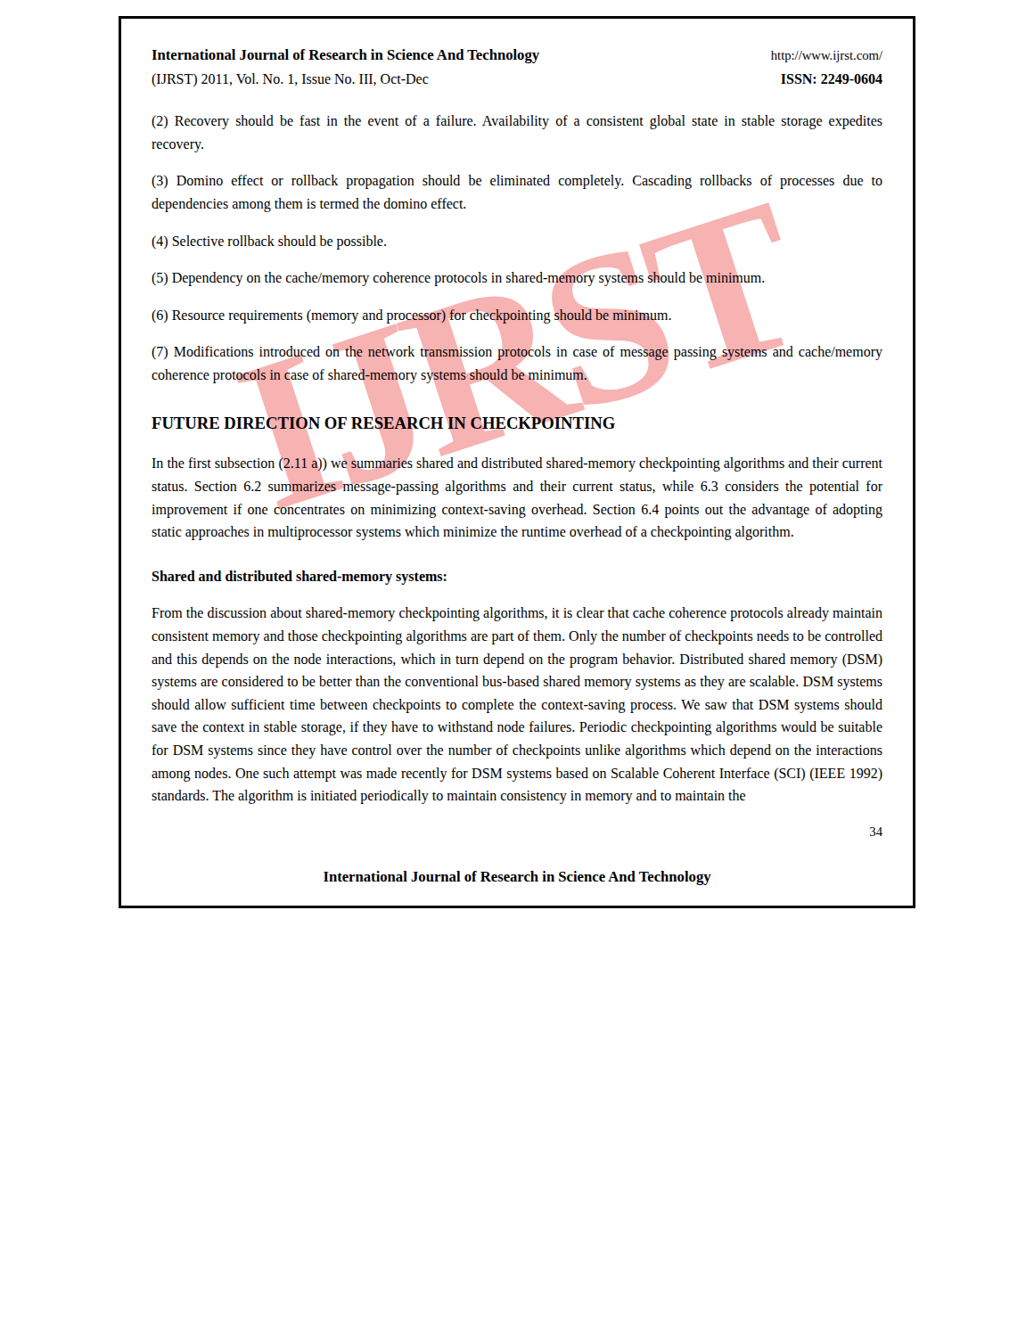IJRST
International Journal of Research in Science And Technology http://www.ijrst.com/
(IJRST) 2011, Vol. No. 1, Issue No. III, Oct-Dec ISSN: 2249-0604
(2) Recovery should be fast in the event of a failure. Availability of a consistent global state in stable storage expedites recovery.
(3) Domino effect or rollback propagation should be eliminated completely. Cascading rollbacks of processes due to dependencies among them is termed the domino effect.
(4) Selective rollback should be possible.
(5) Dependency on the cache/memory coherence protocols in shared-memory systems should be minimum.
(6) Resource requirements (memory and processor) for checkpointing should be minimum.
(7) Modifications introduced on the network transmission protocols in case of message passing systems and cache/memory coherence protocols in case of shared-memory systems should be minimum.
FUTURE DIRECTION OF RESEARCH IN CHECKPOINTING
In the first subsection (2.11 a)) we summaries shared and distributed shared-memory checkpointing algorithms and their current status. Section 6.2 summarizes message-passing algorithms and their current status, while 6.3 considers the potential for improvement if one concentrates on minimizing context-saving overhead. Section 6.4 points out the advantage of adopting static approaches in multiprocessor systems which minimize the runtime overhead of a checkpointing algorithm.
Shared and distributed shared-memory systems:
From the discussion about shared-memory checkpointing algorithms, it is clear that cache coherence protocols already maintain consistent memory and those checkpointing algorithms are part of them. Only the number of checkpoints needs to be controlled and this depends on the node interactions, which in turn depend on the program behavior. Distributed shared memory (DSM) systems are considered to be better than the conventional bus-based shared memory systems as they are scalable. DSM systems should allow sufficient time between checkpoints to complete the context-saving process. We saw that DSM systems should save the context in stable storage, if they have to withstand node failures. Periodic checkpointing algorithms would be suitable for DSM systems since they have control over the number of checkpoints unlike algorithms which depend on the interactions among nodes. One such attempt was made recently for DSM systems based on Scalable Coherent Interface (SCI) (IEEE 1992) standards. The algorithm is initiated periodically to maintain consistency in memory and to maintain the
34
International Journal of Research in Science And Technology